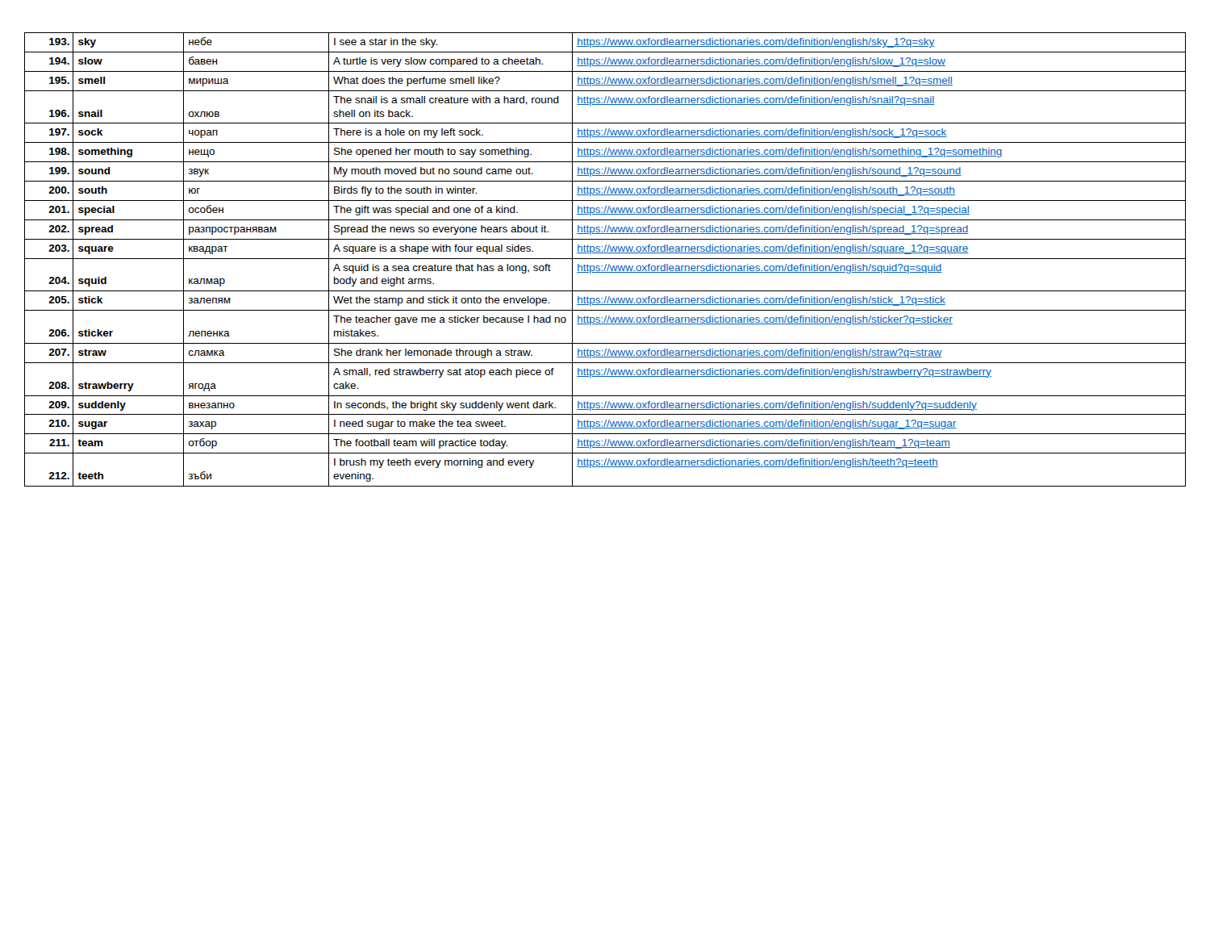| 193. | sky | небе | I see a star in the sky. | https://www.oxfordlearnersdictionaries.com/definition/english/sky_1?q=sky |
| 194. | slow | бавен | A turtle is very slow compared to a cheetah. | https://www.oxfordlearnersdictionaries.com/definition/english/slow_1?q=slow |
| 195. | smell | мириша | What does the perfume smell like? | https://www.oxfordlearnersdictionaries.com/definition/english/smell_1?q=smell |
| 196. | snail | охлюв | The snail is a small creature with a hard, round shell on its back. | https://www.oxfordlearnersdictionaries.com/definition/english/snail?q=snail |
| 197. | sock | чорап | There is a hole on my left sock. | https://www.oxfordlearnersdictionaries.com/definition/english/sock_1?q=sock |
| 198. | something | нещо | She opened her mouth to say something. | https://www.oxfordlearnersdictionaries.com/definition/english/something_1?q=something |
| 199. | sound | звук | My mouth moved but no sound came out. | https://www.oxfordlearnersdictionaries.com/definition/english/sound_1?q=sound |
| 200. | south | юг | Birds fly to the south in winter. | https://www.oxfordlearnersdictionaries.com/definition/english/south_1?q=south |
| 201. | special | особен | The gift was special and one of a kind. | https://www.oxfordlearnersdictionaries.com/definition/english/special_1?q=special |
| 202. | spread | разпространявам | Spread the news so everyone hears about it. | https://www.oxfordlearnersdictionaries.com/definition/english/spread_1?q=spread |
| 203. | square | квадрат | A square is a shape with four equal sides. | https://www.oxfordlearnersdictionaries.com/definition/english/square_1?q=square |
| 204. | squid | калмар | A squid is a sea creature that has a long, soft body and eight arms. | https://www.oxfordlearnersdictionaries.com/definition/english/squid?q=squid |
| 205. | stick | залепям | Wet the stamp and stick it onto the envelope. | https://www.oxfordlearnersdictionaries.com/definition/english/stick_1?q=stick |
| 206. | sticker | лепенка | The teacher gave me a sticker because I had no mistakes. | https://www.oxfordlearnersdictionaries.com/definition/english/sticker?q=sticker |
| 207. | straw | сламка | She drank her lemonade through a straw. | https://www.oxfordlearnersdictionaries.com/definition/english/straw?q=straw |
| 208. | strawberry | ягода | A small, red strawberry sat atop each piece of cake. | https://www.oxfordlearnersdictionaries.com/definition/english/strawberry?q=strawberry |
| 209. | suddenly | внезапно | In seconds, the bright sky suddenly went dark. | https://www.oxfordlearnersdictionaries.com/definition/english/suddenly?q=suddenly |
| 210. | sugar | захар | I need sugar to make the tea sweet. | https://www.oxfordlearnersdictionaries.com/definition/english/sugar_1?q=sugar |
| 211. | team | отбор | The football team will practice today. | https://www.oxfordlearnersdictionaries.com/definition/english/team_1?q=team |
| 212. | teeth | зъби | I brush my teeth every morning and every evening. | https://www.oxfordlearnersdictionaries.com/definition/english/teeth?q=teeth |